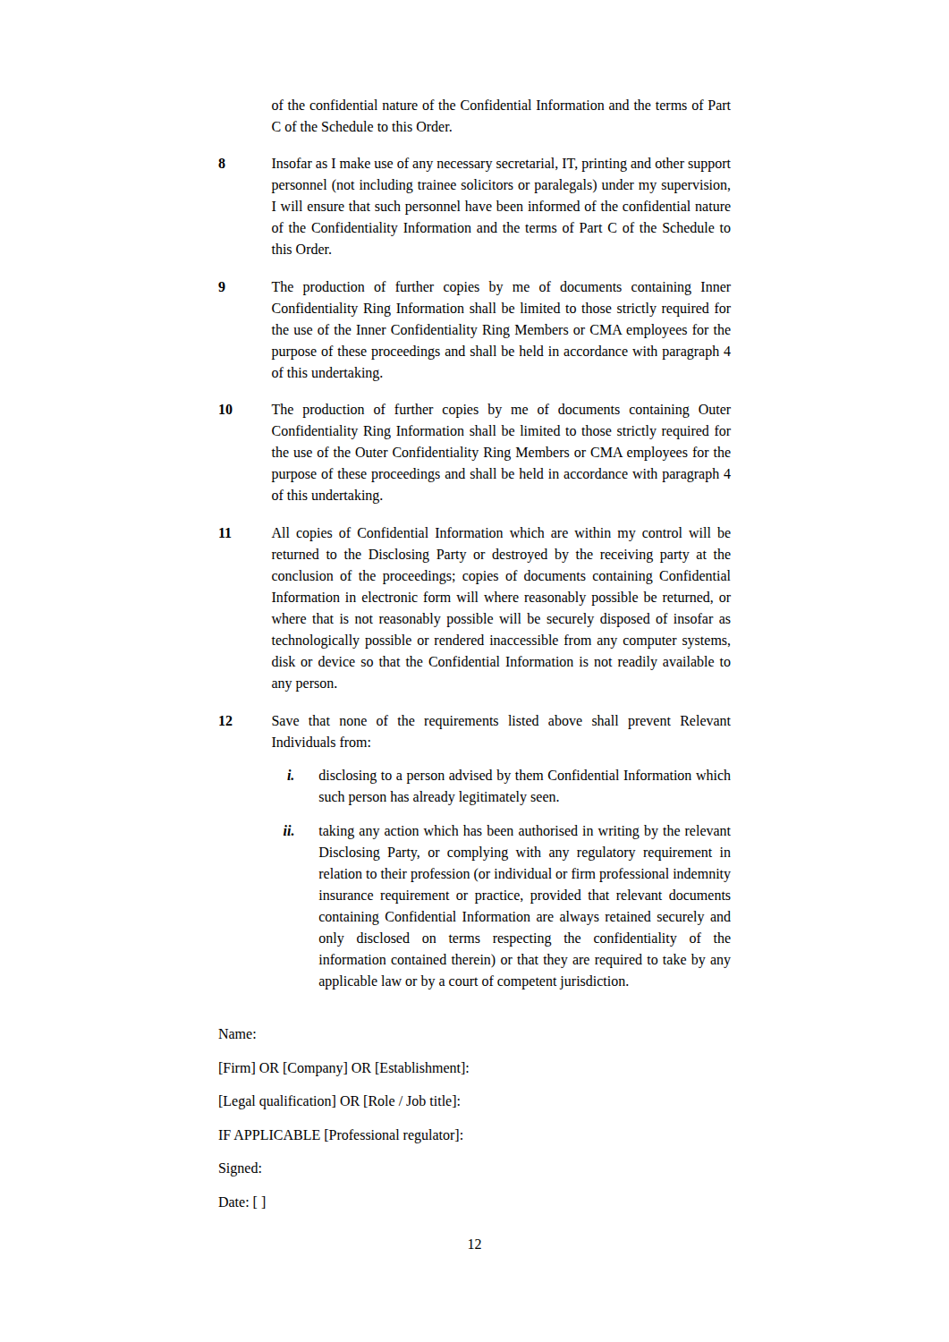of the confidential nature of the Confidential Information and the terms of Part C of the Schedule to this Order.
8
Insofar as I make use of any necessary secretarial, IT, printing and other support personnel (not including trainee solicitors or paralegals) under my supervision, I will ensure that such personnel have been informed of the confidential nature of the Confidentiality Information and the terms of Part C of the Schedule to this Order.
9
The production of further copies by me of documents containing Inner Confidentiality Ring Information shall be limited to those strictly required for the use of the Inner Confidentiality Ring Members or CMA employees for the purpose of these proceedings and shall be held in accordance with paragraph 4 of this undertaking.
10
The production of further copies by me of documents containing Outer Confidentiality Ring Information shall be limited to those strictly required for the use of the Outer Confidentiality Ring Members or CMA employees for the purpose of these proceedings and shall be held in accordance with paragraph 4 of this undertaking.
11
All copies of Confidential Information which are within my control will be returned to the Disclosing Party or destroyed by the receiving party at the conclusion of the proceedings; copies of documents containing Confidential Information in electronic form will where reasonably possible be returned, or where that is not reasonably possible will be securely disposed of insofar as technologically possible or rendered inaccessible from any computer systems, disk or device so that the Confidential Information is not readily available to any person.
12
Save that none of the requirements listed above shall prevent Relevant Individuals from:
i.
disclosing to a person advised by them Confidential Information which such person has already legitimately seen.
ii.
taking any action which has been authorised in writing by the relevant Disclosing Party, or complying with any regulatory requirement in relation to their profession (or individual or firm professional indemnity insurance requirement or practice, provided that relevant documents containing Confidential Information are always retained securely and only disclosed on terms respecting the confidentiality of the information contained therein) or that they are required to take by any applicable law or by a court of competent jurisdiction.
Name:
[Firm] OR [Company] OR [Establishment]:
[Legal qualification] OR [Role / Job title]:
IF APPLICABLE [Professional regulator]:
Signed:
Date: [ ]
12